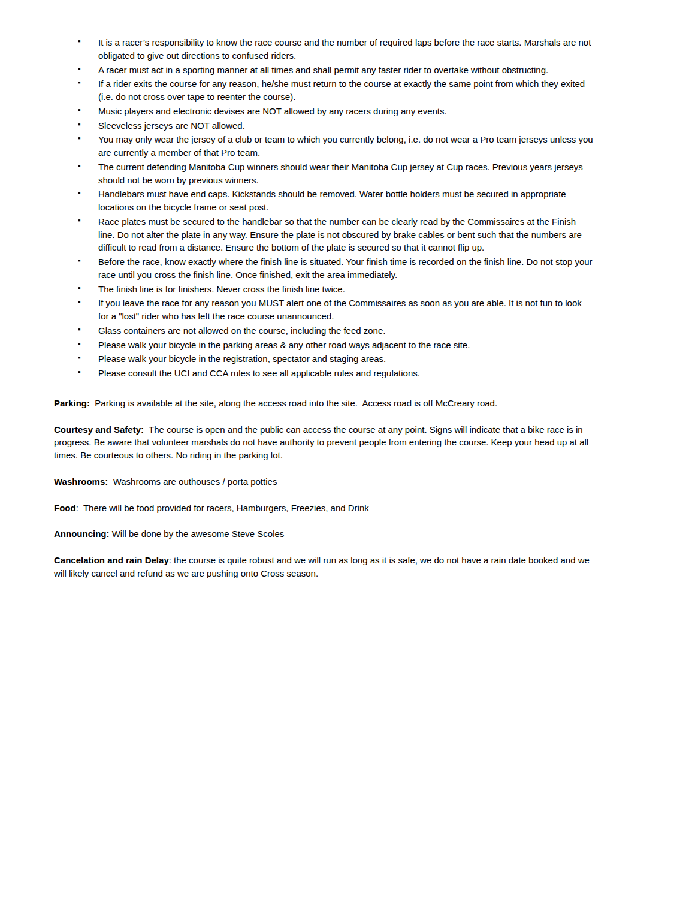It is a racer’s responsibility to know the race course and the number of required laps before the race starts. Marshals are not obligated to give out directions to confused riders.
A racer must act in a sporting manner at all times and shall permit any faster rider to overtake without obstructing.
If a rider exits the course for any reason, he/she must return to the course at exactly the same point from which they exited (i.e. do not cross over tape to reenter the course).
Music players and electronic devises are NOT allowed by any racers during any events.
Sleeveless jerseys are NOT allowed.
You may only wear the jersey of a club or team to which you currently belong, i.e. do not wear a Pro team jerseys unless you are currently a member of that Pro team.
The current defending Manitoba Cup winners should wear their Manitoba Cup jersey at Cup races. Previous years jerseys should not be worn by previous winners.
Handlebars must have end caps. Kickstands should be removed. Water bottle holders must be secured in appropriate locations on the bicycle frame or seat post.
Race plates must be secured to the handlebar so that the number can be clearly read by the Commissaires at the Finish line. Do not alter the plate in any way. Ensure the plate is not obscured by brake cables or bent such that the numbers are difficult to read from a distance. Ensure the bottom of the plate is secured so that it cannot flip up.
Before the race, know exactly where the finish line is situated. Your finish time is recorded on the finish line. Do not stop your race until you cross the finish line. Once finished, exit the area immediately.
The finish line is for finishers. Never cross the finish line twice.
If you leave the race for any reason you MUST alert one of the Commissaires as soon as you are able. It is not fun to look for a "lost" rider who has left the race course unannounced.
Glass containers are not allowed on the course, including the feed zone.
Please walk your bicycle in the parking areas & any other road ways adjacent to the race site.
Please walk your bicycle in the registration, spectator and staging areas.
Please consult the UCI and CCA rules to see all applicable rules and regulations.
Parking: Parking is available at the site, along the access road into the site. Access road is off McCreary road.
Courtesy and Safety: The course is open and the public can access the course at any point. Signs will indicate that a bike race is in progress. Be aware that volunteer marshals do not have authority to prevent people from entering the course. Keep your head up at all times. Be courteous to others. No riding in the parking lot.
Washrooms: Washrooms are outhouses / porta potties
Food: There will be food provided for racers, Hamburgers, Freezies, and Drink
Announcing: Will be done by the awesome Steve Scoles
Cancelation and rain Delay: the course is quite robust and we will run as long as it is safe, we do not have a rain date booked and we will likely cancel and refund as we are pushing onto Cross season.